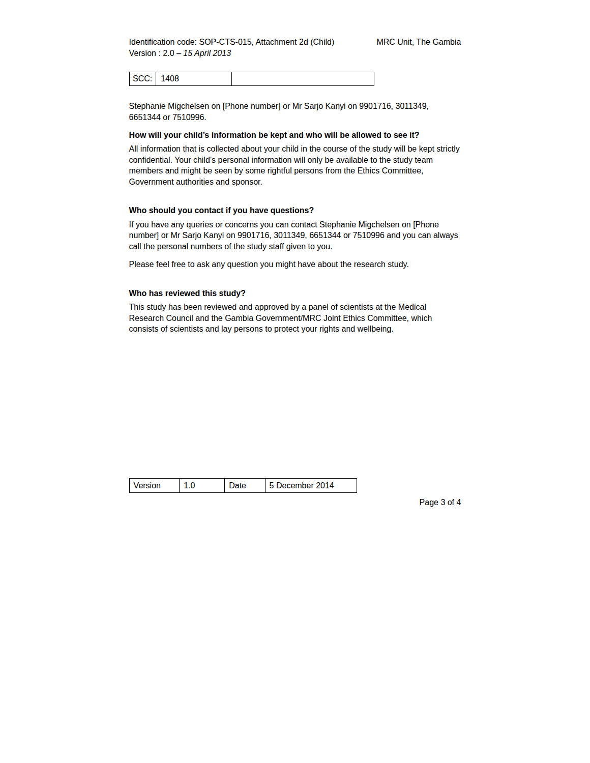Identification code: SOP-CTS-015, Attachment 2d (Child)
Version : 2.0 – 15 April 2013
MRC Unit, The Gambia
SCC:
1408
Stephanie Migchelsen on [Phone number] or Mr Sarjo Kanyi on 9901716, 3011349, 6651344 or 7510996.
How will your child’s information be kept and who will be allowed to see it?
All information that is collected about your child in the course of the study will be kept strictly confidential. Your child’s personal information will only be available to the study team members and might be seen by some rightful persons from the Ethics Committee, Government authorities and sponsor.
Who should you contact if you have questions?
If you have any queries or concerns you can contact Stephanie Migchelsen on [Phone number] or Mr Sarjo Kanyi on 9901716, 3011349, 6651344 or 7510996 and you can always call the personal numbers of the study staff given to you.
Please feel free to ask any question you might have about the research study.
Who has reviewed this study?
This study has been reviewed and approved by a panel of scientists at the Medical Research Council and the Gambia Government/MRC Joint Ethics Committee, which consists of scientists and lay persons to protect your rights and wellbeing.
Version
1.0
Date
5 December 2014
Page 3 of 4